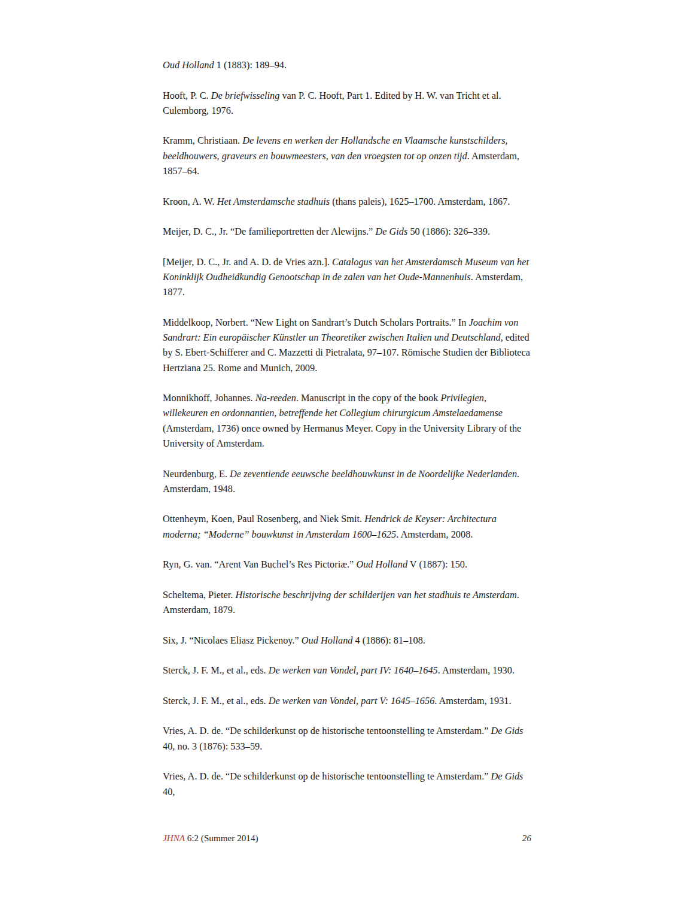Oud Holland 1 (1883): 189–94.
Hooft, P. C. De briefwisseling van P. C. Hooft, Part 1. Edited by H. W. van Tricht et al. Culemborg, 1976.
Kramm, Christiaan. De levens en werken der Hollandsche en Vlaamsche kunstschilders, beeldhouwers, graveurs en bouwmeesters, van den vroegsten tot op onzen tijd. Amsterdam, 1857–64.
Kroon, A. W. Het Amsterdamsche stadhuis (thans paleis), 1625–1700. Amsterdam, 1867.
Meijer, D. C., Jr. “De familieportretten der Alewijns.” De Gids 50 (1886): 326–339.
[Meijer, D. C., Jr. and A. D. de Vries azn.]. Catalogus van het Amsterdamsch Museum van het Koninklijk Oudheidkundig Genootschap in de zalen van het Oude-Mannenhuis. Amsterdam, 1877.
Middelkoop, Norbert. “New Light on Sandrart’s Dutch Scholars Portraits.” In Joachim von Sandrart: Ein europäischer Künstler un Theoretiker zwischen Italien und Deutschland, edited by S. Ebert-Schifferer and C. Mazzetti di Pietralata, 97–107. Römische Studien der Biblioteca Hertziana 25. Rome and Munich, 2009.
Monnikhoff, Johannes. Na-reeden. Manuscript in the copy of the book Privilegien, willekeuren en ordonnantien, betreffende het Collegium chirurgicum Amstelaedamense (Amsterdam, 1736) once owned by Hermanus Meyer. Copy in the University Library of the University of Amsterdam.
Neurdenburg, E. De zeventiende eeuwsche beeldhouwkunst in de Noordelijke Nederlanden. Amsterdam, 1948.
Ottenheym, Koen, Paul Rosenberg, and Niek Smit. Hendrick de Keyser: Architectura moderna; “Moderne” bouwkunst in Amsterdam 1600–1625. Amsterdam, 2008.
Ryn, G. van. “Arent Van Buchel’s Res Pictoriæ.” Oud Holland V (1887): 150.
Scheltema, Pieter. Historische beschrijving der schilderijen van het stadhuis te Amsterdam. Amsterdam, 1879.
Six, J. “Nicolaes Eliasz Pickenoy.” Oud Holland 4 (1886): 81–108.
Sterck, J. F. M., et al., eds. De werken van Vondel, part IV: 1640–1645. Amsterdam, 1930.
Sterck, J. F. M., et al., eds. De werken van Vondel, part V: 1645–1656. Amsterdam, 1931.
Vries, A. D. de. “De schilderkunst op de historische tentoonstelling te Amsterdam.” De Gids 40, no. 3 (1876): 533–59.
Vries, A. D. de. “De schilderkunst op de historische tentoonstelling te Amsterdam.” De Gids 40,
JHNA 6:2 (Summer 2014) 26